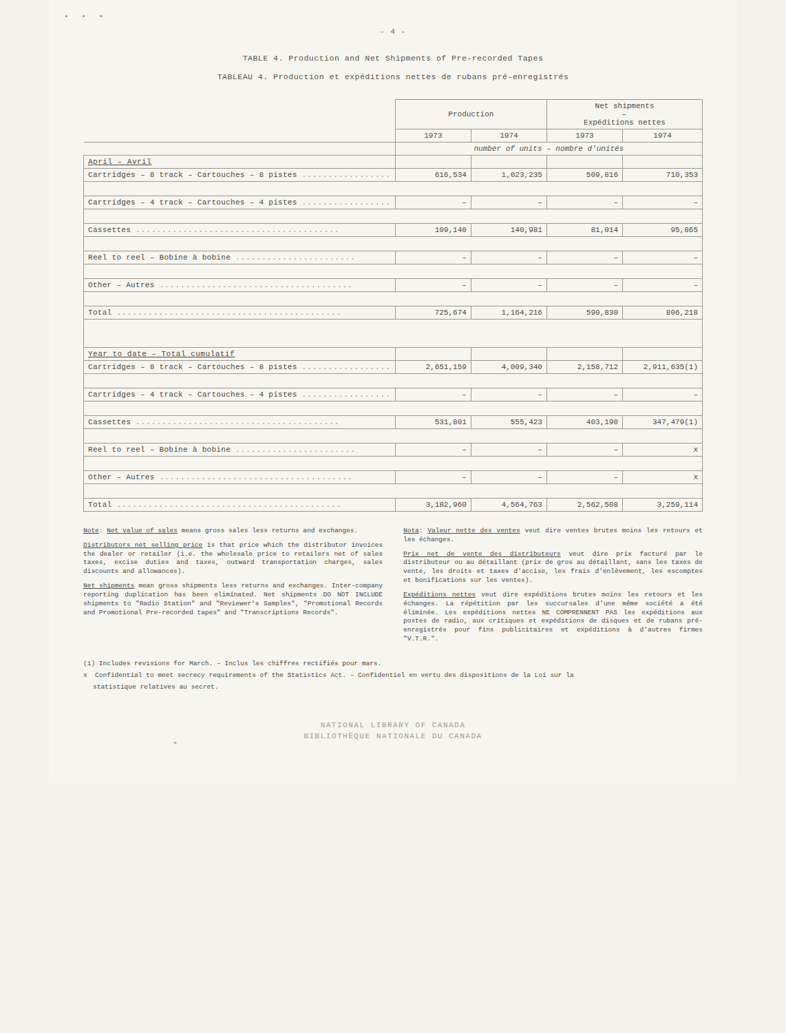• • •
- 4 -
TABLE 4. Production and Net Shipments of Pre-recorded Tapes
TABLEAU 4. Production et expéditions nettes de rubans pré-enregistrés
| | Production | Net shipments – Expéditions nettes |
| --- | --- | --- |
| 1973 | 1974 | 1973 | 1974 |
| | number of units – nombre d'unités |
| April – Avril | | | | |
| Cartridges – 8 track – Cartouches – 8 pistes ................. | 616,534 | 1,023,235 | 509,816 | 710,353 |
| Cartridges – 4 track – Cartouches – 4 pistes ................. | – | – | – | – |
| Cassettes ....................................... | 109,140 | 140,981 | 81,014 | 95,865 |
| Reel to reel – Bobine à bobine ....................... | – | – | – | – |
| Other – Autres ..................................... | – | – | – | – |
| Total ........................................... | 725,674 | 1,164,216 | 590,830 | 806,218 |
| Year to date – Total cumulatif | | | | |
| Cartridges – 8 track – Cartouches – 8 pistes ................. | 2,651,159 | 4,009,340 | 2,158,712 | 2,911,635(1) |
| Cartridges – 4 track – Cartouches – 4 pistes ................. | – | – | – | – |
| Cassettes ....................................... | 531,801 | 555,423 | 403,190 | 347,479(1) |
| Reel to reel – Bobine à bobine ....................... | – | – | – | x |
| Other – Autres ..................................... | – | – | – | x |
| Total ........................................... | 3,182,960 | 4,564,763 | 2,562,508 | 3,259,114 |
Note: Net value of sales means gross sales less returns and exchanges.
Distributors net selling price is that price which the distributor invoices the dealer or retailer (i.e. the wholesale price to retailers net of sales taxes, excise duties and taxes, outward transportation charges, sales discounts and allowances).
Net shipments mean gross shipments less returns and exchanges. Inter-company reporting duplication has been eliminated. Net shipments DO NOT INCLUDE shipments to "Radio Station" and "Reviewer's Samples", "Promotional Records and Promotional Pre-recorded tapes" and "Transcriptions Records".
Nota: Valeur nette des ventes veut dire ventes brutes moins les retours et les échanges.
Prix net de vente des distributeurs veut dire prix facturé par le distributeur ou au détaillant (prix de gros au détaillant, sans les taxes de vente, les droits et taxes d'accise, les frais d'enlèvement, les escomptes et bonifications sur les ventes).
Expéditions nettes veut dire expéditions brutes moins les retours et les échanges. La répétition par les succursales d'une même société a été éliminée. Les expéditions nettes NE COMPRENNENT PAS les expéditions aux postes de radio, aux critiques et expéditions de disques et de rubans pré-enregistrés pour fins publicitaires et expéditions à d'autres firmes "V.T.R.".
(1) Includes revisions for March. – Inclus les chiffres rectifiés pour mars.
x Confidential to meet secrecy requirements of the Statistics Act. – Confidentiel en vertu des dispositions de la Loi sur la
statistique relatives au secret.
NATIONAL LIBRARY OF CANADA
BIBLIOTHÈQUE NATIONALE DU CANADA
✦